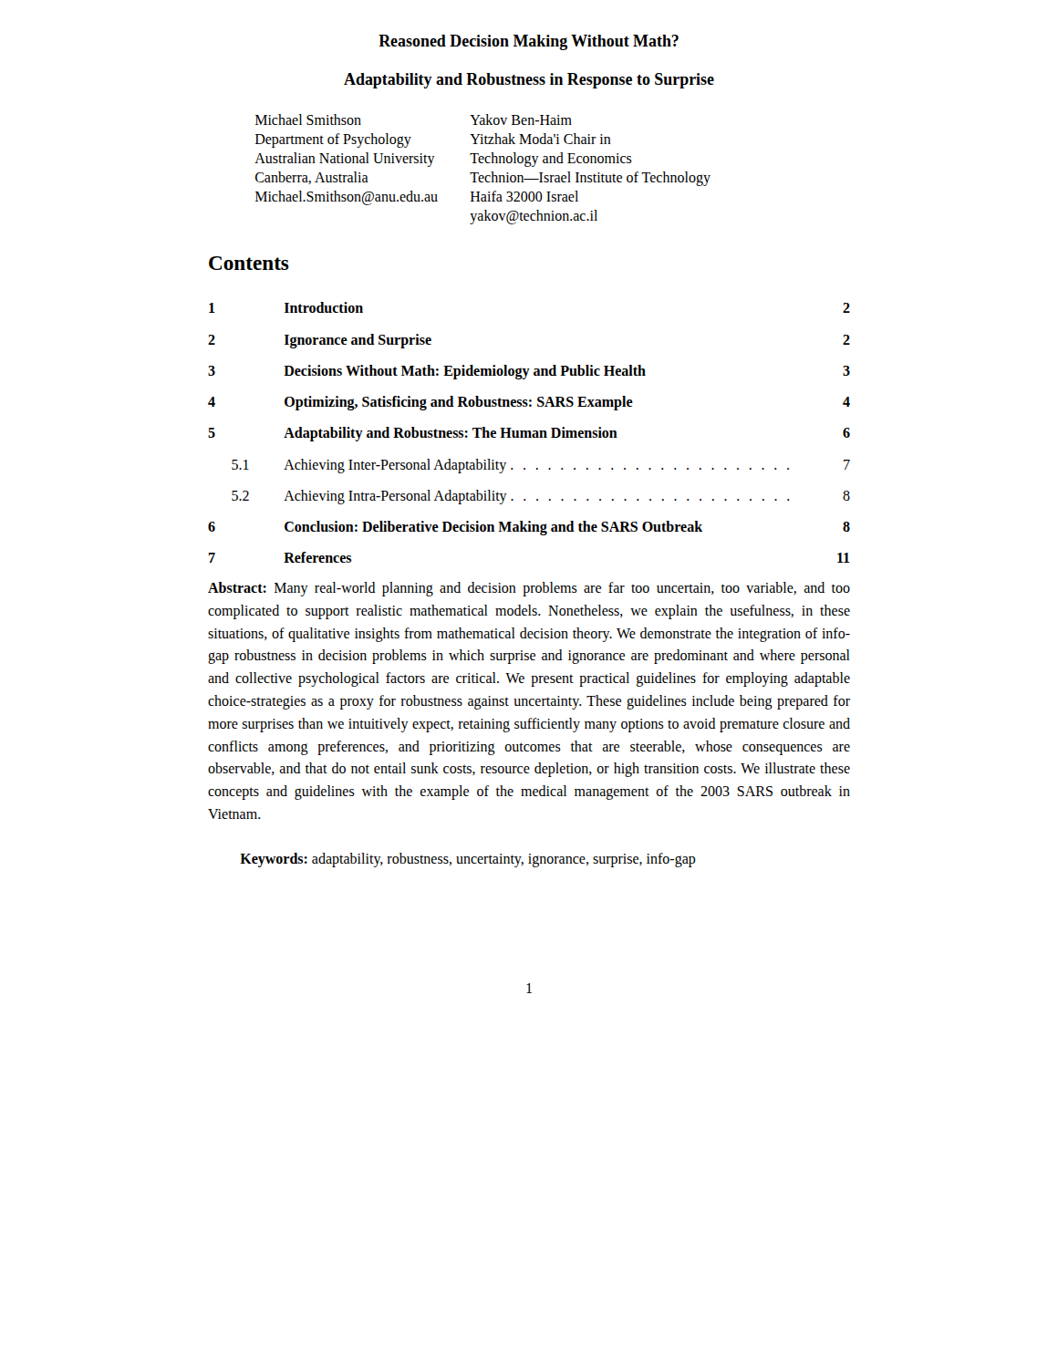Reasoned Decision Making Without Math? Adaptability and Robustness in Response to Surprise
| Michael Smithson Department of Psychology Australian National University Canberra, Australia Michael.Smithson@anu.edu.au | Yakov Ben-Haim Yitzhak Moda'i Chair in Technology and Economics Technion—Israel Institute of Technology Haifa 32000 Israel yakov@technion.ac.il |
Contents
| 1 | Introduction | 2 |
| 2 | Ignorance and Surprise | 2 |
| 3 | Decisions Without Math: Epidemiology and Public Health | 3 |
| 4 | Optimizing, Satisficing and Robustness: SARS Example | 4 |
| 5 | Adaptability and Robustness: The Human Dimension | 6 |
| 5.1 | Achieving Inter-Personal Adaptability . . . . . . . . . . . . . . . . . . . . . . . | 7 |
| 5.2 | Achieving Intra-Personal Adaptability . . . . . . . . . . . . . . . . . . . . . . . | 8 |
| 6 | Conclusion: Deliberative Decision Making and the SARS Outbreak | 8 |
| 7 | References | 11 |
Abstract: Many real-world planning and decision problems are far too uncertain, too variable, and too complicated to support realistic mathematical models. Nonetheless, we explain the usefulness, in these situations, of qualitative insights from mathematical decision theory. We demonstrate the integration of info-gap robustness in decision problems in which surprise and ignorance are predominant and where personal and collective psychological factors are critical. We present practical guidelines for employing adaptable choice-strategies as a proxy for robustness against uncertainty. These guidelines include being prepared for more surprises than we intuitively expect, retaining sufficiently many options to avoid premature closure and conflicts among preferences, and prioritizing outcomes that are steerable, whose consequences are observable, and that do not entail sunk costs, resource depletion, or high transition costs. We illustrate these concepts and guidelines with the example of the medical management of the 2003 SARS outbreak in Vietnam.
Keywords: adaptability, robustness, uncertainty, ignorance, surprise, info-gap
1